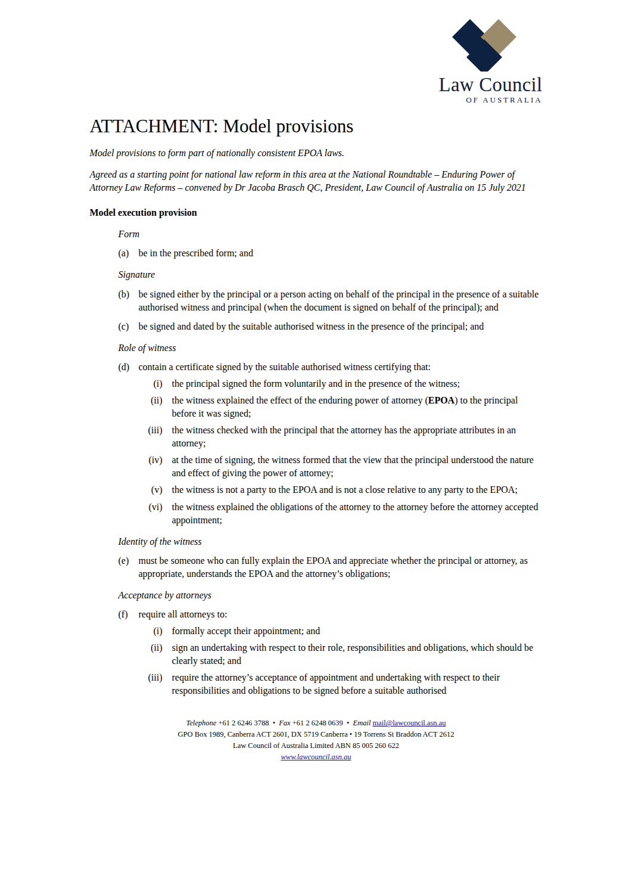Law Council
OF AUSTRALIA
ATTACHMENT: Model provisions
Model provisions to form part of nationally consistent EPOA laws.
Agreed as a starting point for national law reform in this area at the National Roundtable – Enduring Power of Attorney Law Reforms – convened by Dr Jacoba Brasch QC, President, Law Council of Australia on 15 July 2021
Model execution provision
Form
(a) be in the prescribed form; and
Signature
(b) be signed either by the principal or a person acting on behalf of the principal in the presence of a suitable authorised witness and principal (when the document is signed on behalf of the principal); and
(c) be signed and dated by the suitable authorised witness in the presence of the principal; and
Role of witness
(d) contain a certificate signed by the suitable authorised witness certifying that:
(i) the principal signed the form voluntarily and in the presence of the witness;
(ii) the witness explained the effect of the enduring power of attorney (EPOA) to the principal before it was signed;
(iii) the witness checked with the principal that the attorney has the appropriate attributes in an attorney;
(iv) at the time of signing, the witness formed that the view that the principal understood the nature and effect of giving the power of attorney;
(v) the witness is not a party to the EPOA and is not a close relative to any party to the EPOA;
(vi) the witness explained the obligations of the attorney to the attorney before the attorney accepted appointment;
Identity of the witness
(e) must be someone who can fully explain the EPOA and appreciate whether the principal or attorney, as appropriate, understands the EPOA and the attorney’s obligations;
Acceptance by attorneys
(f) require all attorneys to:
(i) formally accept their appointment; and
(ii) sign an undertaking with respect to their role, responsibilities and obligations, which should be clearly stated; and
(iii) require the attorney’s acceptance of appointment and undertaking with respect to their responsibilities and obligations to be signed before a suitable authorised
Telephone +61 2 6246 3788 • Fax +61 2 6248 0639 • Email mail@lawcouncil.asn.au
GPO Box 1989, Canberra ACT 2601, DX 5719 Canberra • 19 Torrens St Braddon ACT 2612
Law Council of Australia Limited ABN 85 005 260 622
www.lawcouncil.asn.au